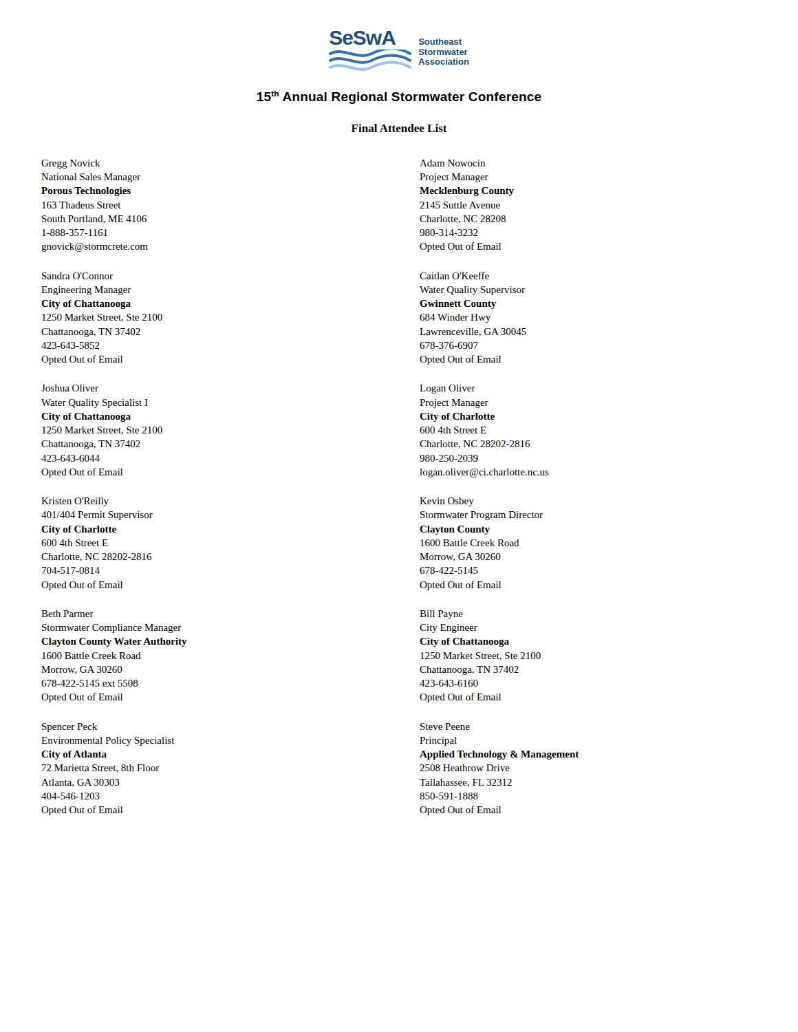SeSwA
Southeast
Stormwater
Association
15th Annual Regional Stormwater Conference
Final Attendee List
Gregg Novick National Sales Manager Porous Technologies 163 Thadeus Street South Portland, ME 4106 1-888-357-1161 gnovick@stormcrete.com
Adam Nowocin Project Manager Mecklenburg County 2145 Suttle Avenue Charlotte, NC 28208 980-314-3232 Opted Out of Email
Sandra O'Connor Engineering Manager City of Chattanooga 1250 Market Street, Ste 2100 Chattanooga, TN 37402 423-643-5852 Opted Out of Email
Caitlan O'Keeffe Water Quality Supervisor Gwinnett County 684 Winder Hwy Lawrenceville, GA 30045 678-376-6907 Opted Out of Email
Joshua Oliver Water Quality Specialist I City of Chattanooga 1250 Market Street, Ste 2100 Chattanooga, TN 37402 423-643-6044 Opted Out of Email
Logan Oliver Project Manager City of Charlotte 600 4th Street E Charlotte, NC 28202-2816 980-250-2039 logan.oliver@ci.charlotte.nc.us
Kristen O'Reilly 401/404 Permit Supervisor City of Charlotte 600 4th Street E Charlotte, NC 28202-2816 704-517-0814 Opted Out of Email
Kevin Osbey Stormwater Program Director Clayton County 1600 Battle Creek Road Morrow, GA 30260 678-422-5145 Opted Out of Email
Beth Parmer Stormwater Compliance Manager Clayton County Water Authority 1600 Battle Creek Road Morrow, GA 30260 678-422-5145 ext 5508 Opted Out of Email
Bill Payne City Engineer City of Chattanooga 1250 Market Street, Ste 2100 Chattanooga, TN 37402 423-643-6160 Opted Out of Email
Spencer Peck Environmental Policy Specialist City of Atlanta 72 Marietta Street, 8th Floor Atlanta, GA 30303 404-546-1203 Opted Out of Email
Steve Peene Principal Applied Technology & Management 2508 Heathrow Drive Tallahassee, FL 32312 850-591-1888 Opted Out of Email